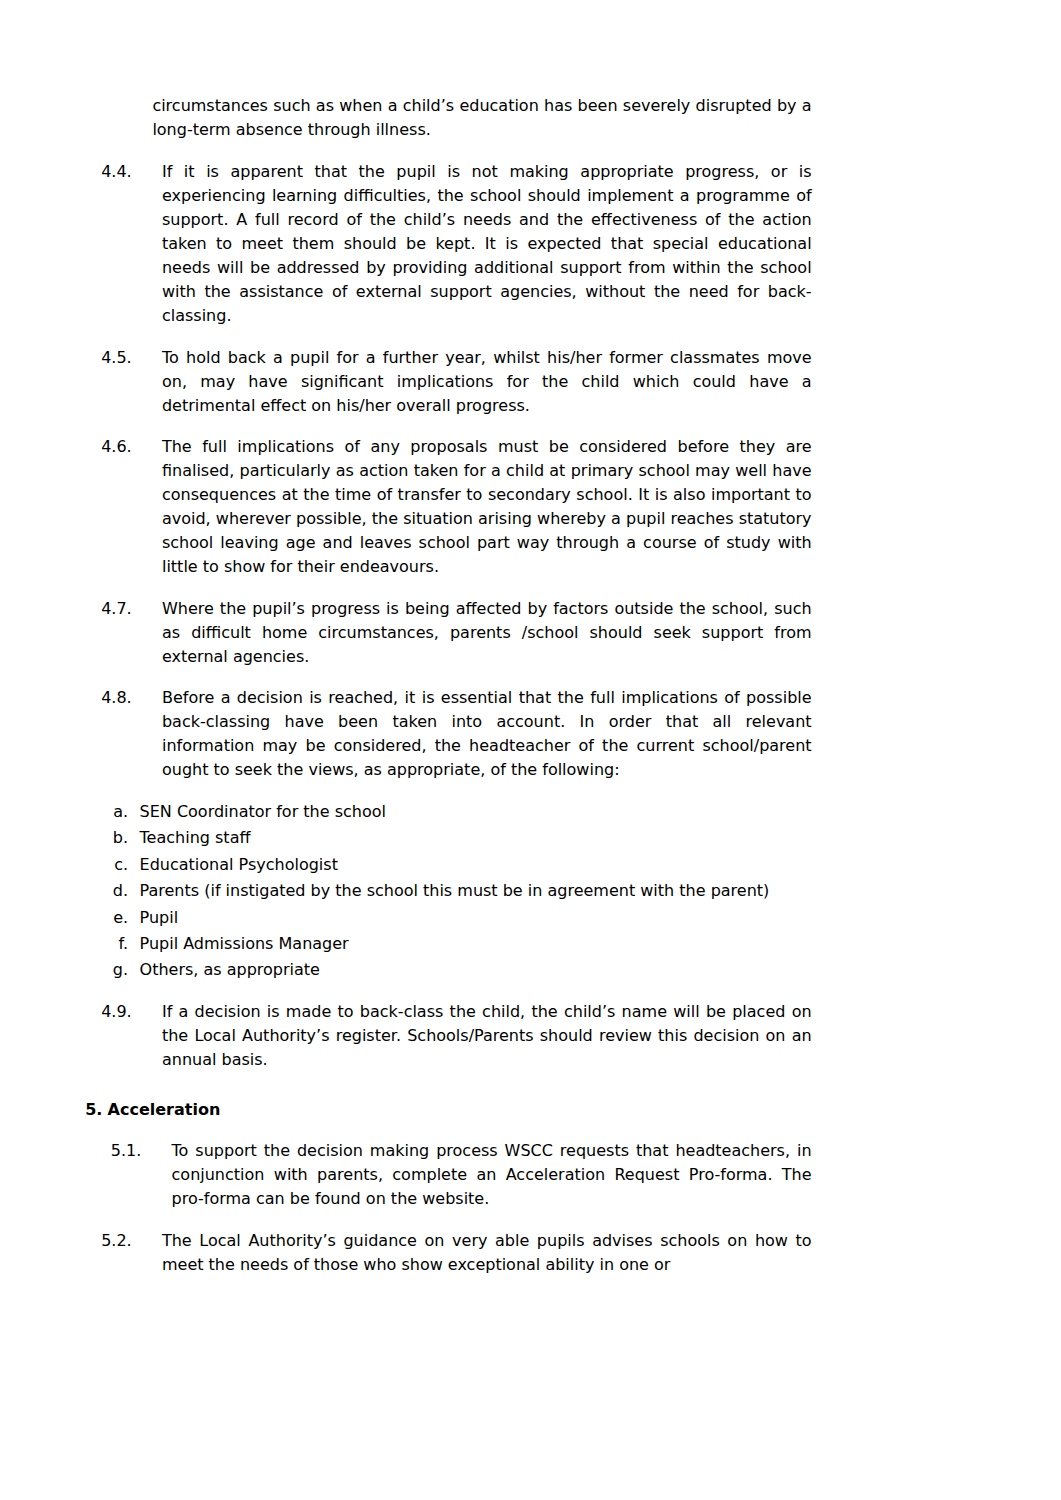circumstances such as when a child’s education has been severely disrupted by a long-term absence through illness.
4.4. If it is apparent that the pupil is not making appropriate progress, or is experiencing learning difficulties, the school should implement a programme of support. A full record of the child’s needs and the effectiveness of the action taken to meet them should be kept. It is expected that special educational needs will be addressed by providing additional support from within the school with the assistance of external support agencies, without the need for back-classing.
4.5. To hold back a pupil for a further year, whilst his/her former classmates move on, may have significant implications for the child which could have a detrimental effect on his/her overall progress.
4.6. The full implications of any proposals must be considered before they are finalised, particularly as action taken for a child at primary school may well have consequences at the time of transfer to secondary school. It is also important to avoid, wherever possible, the situation arising whereby a pupil reaches statutory school leaving age and leaves school part way through a course of study with little to show for their endeavours.
4.7. Where the pupil’s progress is being affected by factors outside the school, such as difficult home circumstances, parents /school should seek support from external agencies.
4.8. Before a decision is reached, it is essential that the full implications of possible back-classing have been taken into account. In order that all relevant information may be considered, the headteacher of the current school/parent ought to seek the views, as appropriate, of the following:
SEN Coordinator for the school
Teaching staff
Educational Psychologist
Parents (if instigated by the school this must be in agreement with the parent)
Pupil
Pupil Admissions Manager
Others, as appropriate
4.9. If a decision is made to back-class the child, the child’s name will be placed on the Local Authority’s register. Schools/Parents should review this decision on an annual basis.
5. Acceleration
5.1. To support the decision making process WSCC requests that headteachers, in conjunction with parents, complete an Acceleration Request Pro-forma. The pro-forma can be found on the website.
5.2. The Local Authority’s guidance on very able pupils advises schools on how to meet the needs of those who show exceptional ability in one or